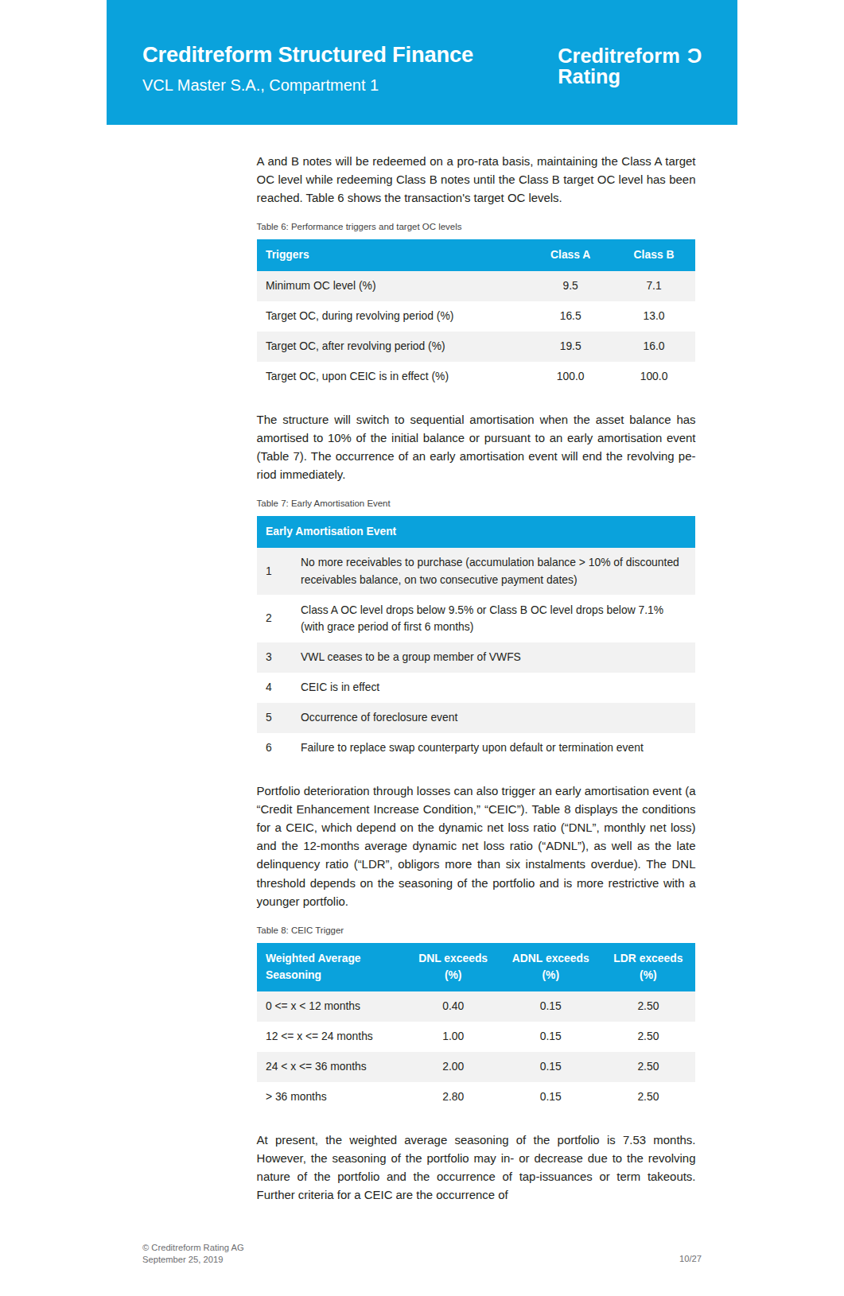Creditreform Structured Finance
VCL Master S.A., Compartment 1
Creditreform C
Rating
A and B notes will be redeemed on a pro-rata basis, maintaining the Class A target OC level while redeeming Class B notes until the Class B target OC level has been reached. Table 6 shows the transaction's target OC levels.
Table 6: Performance triggers and target OC levels
| Triggers | Class A | Class B |
| --- | --- | --- |
| Minimum OC level (%) | 9.5 | 7.1 |
| Target OC, during revolving period (%) | 16.5 | 13.0 |
| Target OC, after revolving period (%) | 19.5 | 16.0 |
| Target OC, upon CEIC is in effect (%) | 100.0 | 100.0 |
The structure will switch to sequential amortisation when the asset balance has amortised to 10% of the initial balance or pursuant to an early amortisation event (Table 7). The occurrence of an early amortisation event will end the revolving period immediately.
Table 7: Early Amortisation Event
| Early Amortisation Event |
| --- |
| 1 | No more receivables to purchase (accumulation balance > 10% of discounted receivables balance, on two consecutive payment dates) |
| 2 | Class A OC level drops below 9.5% or Class B OC level drops below 7.1% (with grace period of first 6 months) |
| 3 | VWL ceases to be a group member of VWFS |
| 4 | CEIC is in effect |
| 5 | Occurrence of foreclosure event |
| 6 | Failure to replace swap counterparty upon default or termination event |
Portfolio deterioration through losses can also trigger an early amortisation event (a “Credit Enhancement Increase Condition,” “CEIC”). Table 8 displays the conditions for a CEIC, which depend on the dynamic net loss ratio (“DNL”, monthly net loss) and the 12-months average dynamic net loss ratio (“ADNL”), as well as the late delinquency ratio (“LDR”, obligors more than six instalments overdue). The DNL threshold depends on the seasoning of the portfolio and is more restrictive with a younger portfolio.
Table 8: CEIC Trigger
| Weighted Average Seasoning | DNL exceeds (%) | ADNL exceeds (%) | LDR exceeds (%) |
| --- | --- | --- | --- |
| 0 <= x < 12 months | 0.40 | 0.15 | 2.50 |
| 12 <= x <= 24 months | 1.00 | 0.15 | 2.50 |
| 24 < x <= 36 months | 2.00 | 0.15 | 2.50 |
| > 36 months | 2.80 | 0.15 | 2.50 |
At present, the weighted average seasoning of the portfolio is 7.53 months. However, the seasoning of the portfolio may in- or decrease due to the revolving nature of the portfolio and the occurrence of tap-issuances or term takeouts. Further criteria for a CEIC are the occurrence of
© Creditreform Rating AG
September 25, 2019
10/27